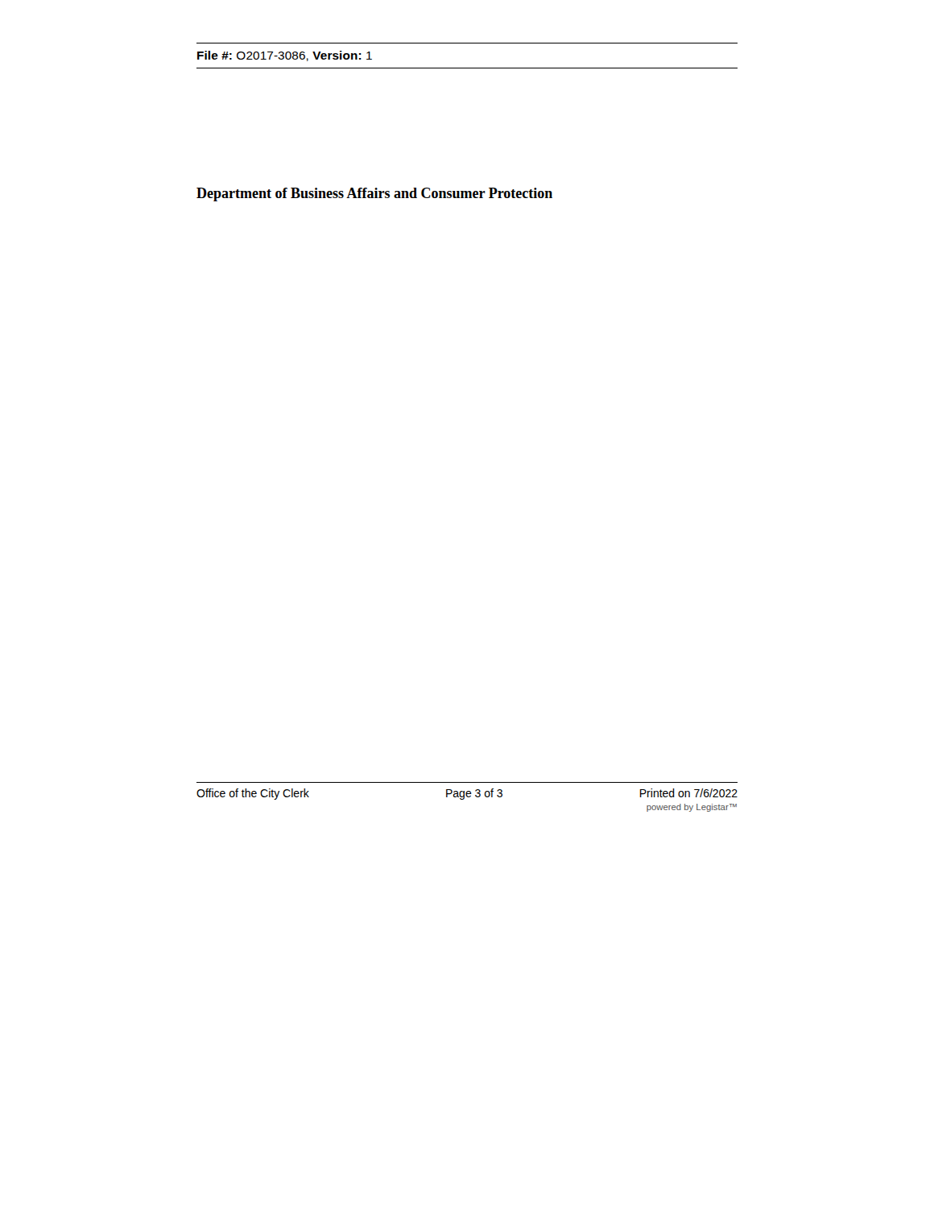File #: O2017-3086, Version: 1
Department of Business Affairs and Consumer Protection
Office of the City Clerk Page 3 of 3 Printed on 7/6/2022
powered by Legistar™